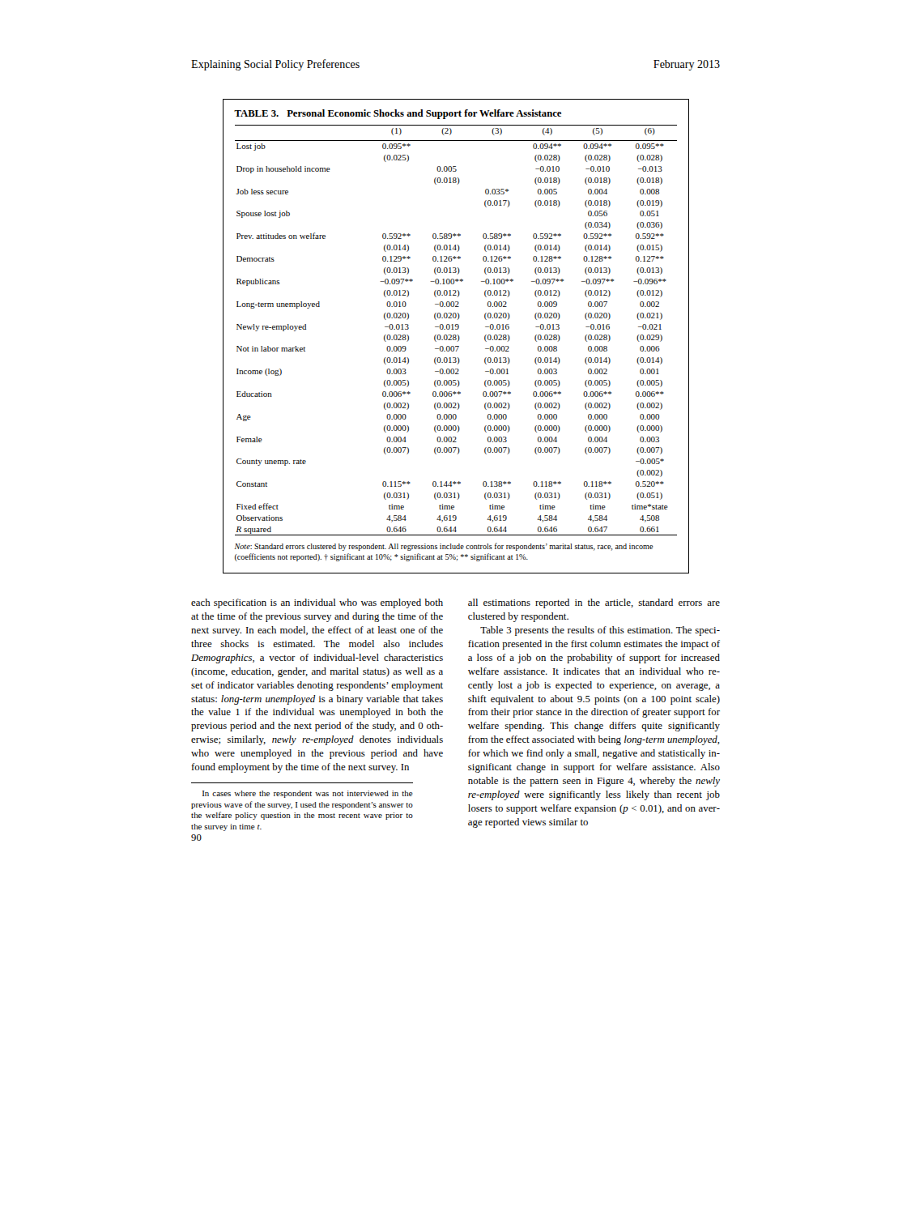Explaining Social Policy Preferences
February 2013
TABLE 3. Personal Economic Shocks and Support for Welfare Assistance
| | (1) | (2) | (3) | (4) | (5) | (6) |
| --- | --- | --- | --- | --- | --- | --- |
| Lost job | 0.095** | | | 0.094** | 0.094** | 0.095** |
| | (0.025) | | | (0.028) | (0.028) | (0.028) |
| Drop in household income | | 0.005 | | −0.010 | −0.010 | −0.013 |
| | | (0.018) | | (0.018) | (0.018) | (0.018) |
| Job less secure | | | 0.035* | 0.005 | 0.004 | 0.008 |
| | | | (0.017) | (0.018) | (0.018) | (0.019) |
| Spouse lost job | | | | | 0.056 | 0.051 |
| | | | | | (0.034) | (0.036) |
| Prev. attitudes on welfare | 0.592** | 0.589** | 0.589** | 0.592** | 0.592** | 0.592** |
| | (0.014) | (0.014) | (0.014) | (0.014) | (0.014) | (0.015) |
| Democrats | 0.129** | 0.126** | 0.126** | 0.128** | 0.128** | 0.127** |
| | (0.013) | (0.013) | (0.013) | (0.013) | (0.013) | (0.013) |
| Republicans | −0.097** | −0.100** | −0.100** | −0.097** | −0.097** | −0.096** |
| | (0.012) | (0.012) | (0.012) | (0.012) | (0.012) | (0.012) |
| Long-term unemployed | 0.010 | −0.002 | 0.002 | 0.009 | 0.007 | 0.002 |
| | (0.020) | (0.020) | (0.020) | (0.020) | (0.020) | (0.021) |
| Newly re-employed | −0.013 | −0.019 | −0.016 | −0.013 | −0.016 | −0.021 |
| | (0.028) | (0.028) | (0.028) | (0.028) | (0.028) | (0.029) |
| Not in labor market | 0.009 | −0.007 | −0.002 | 0.008 | 0.008 | 0.006 |
| | (0.014) | (0.013) | (0.013) | (0.014) | (0.014) | (0.014) |
| Income (log) | 0.003 | −0.002 | −0.001 | 0.003 | 0.002 | 0.001 |
| | (0.005) | (0.005) | (0.005) | (0.005) | (0.005) | (0.005) |
| Education | 0.006** | 0.006** | 0.007** | 0.006** | 0.006** | 0.006** |
| | (0.002) | (0.002) | (0.002) | (0.002) | (0.002) | (0.002) |
| Age | 0.000 | 0.000 | 0.000 | 0.000 | 0.000 | 0.000 |
| | (0.000) | (0.000) | (0.000) | (0.000) | (0.000) | (0.000) |
| Female | 0.004 | 0.002 | 0.003 | 0.004 | 0.004 | 0.003 |
| | (0.007) | (0.007) | (0.007) | (0.007) | (0.007) | (0.007) |
| County unemp. rate | | | | | | −0.005* |
| | | | | | | (0.002) |
| Constant | 0.115** | 0.144** | 0.138** | 0.118** | 0.118** | 0.520** |
| | (0.031) | (0.031) | (0.031) | (0.031) | (0.031) | (0.051) |
| Fixed effect | time | time | time | time | time | time*state |
| Observations | 4,584 | 4,619 | 4,619 | 4,584 | 4,584 | 4,508 |
| R squared | 0.646 | 0.644 | 0.644 | 0.646 | 0.647 | 0.661 |
Note: Standard errors clustered by respondent. All regressions include controls for respondents’ marital status, race, and income (coefficients not reported). † significant at 10%; * significant at 5%; ** significant at 1%.
each specification is an individual who was employed both at the time of the previous survey and during the time of the next survey. In each model, the effect of at least one of the three shocks is estimated. The model also includes Demographics, a vector of individual-level characteristics (income, education, gender, and marital status) as well as a set of indicator variables denoting respondents’ employment status: long-term unemployed is a binary variable that takes the value 1 if the individual was unemployed in both the previous period and the next period of the study, and 0 otherwise; similarly, newly re-employed denotes individuals who were unemployed in the previous period and have found employment by the time of the next survey. In
In cases where the respondent was not interviewed in the previous wave of the survey, I used the respondent’s answer to the welfare policy question in the most recent wave prior to the survey in time t.
all estimations reported in the article, standard errors are clustered by respondent.
Table 3 presents the results of this estimation. The specification presented in the first column estimates the impact of a loss of a job on the probability of support for increased welfare assistance. It indicates that an individual who recently lost a job is expected to experience, on average, a shift equivalent to about 9.5 points (on a 100 point scale) from their prior stance in the direction of greater support for welfare spending. This change differs quite significantly from the effect associated with being long-term unemployed, for which we find only a small, negative and statistically insignificant change in support for welfare assistance. Also notable is the pattern seen in Figure 4, whereby the newly re-employed were significantly less likely than recent job losers to support welfare expansion (p < 0.01), and on average reported views similar to
90